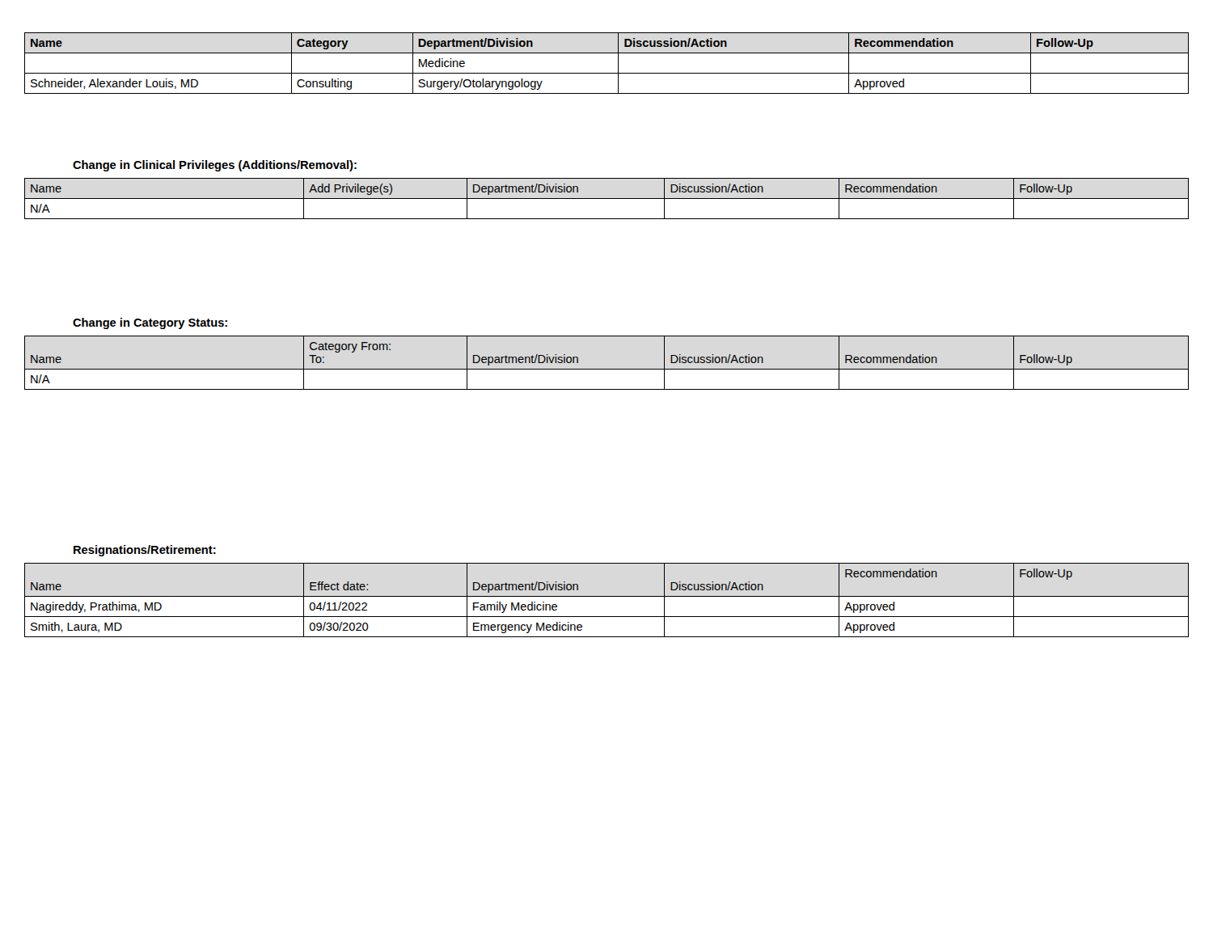| Name | Category | Department/Division | Discussion/Action | Recommendation | Follow-Up |
| --- | --- | --- | --- | --- | --- |
| | | Medicine | | | |
| Schneider, Alexander Louis, MD | Consulting | Surgery/Otolaryngology | | Approved | |
Change in Clinical Privileges (Additions/Removal):
| Name | Add Privilege(s) | Department/Division | Discussion/Action | Recommendation | Follow-Up |
| N/A | | | | | |
Change in Category Status:
| Name | Category From: To: | Department/Division | Discussion/Action | Recommendation | Follow-Up |
| N/A | | | | | |
Resignations/Retirement:
| Name | Effect date: | Department/Division | Discussion/Action | Recommendation | Follow-Up |
| Nagireddy, Prathima, MD | 04/11/2022 | Family Medicine | | Approved | |
| Smith, Laura, MD | 09/30/2020 | Emergency Medicine | | Approved | |